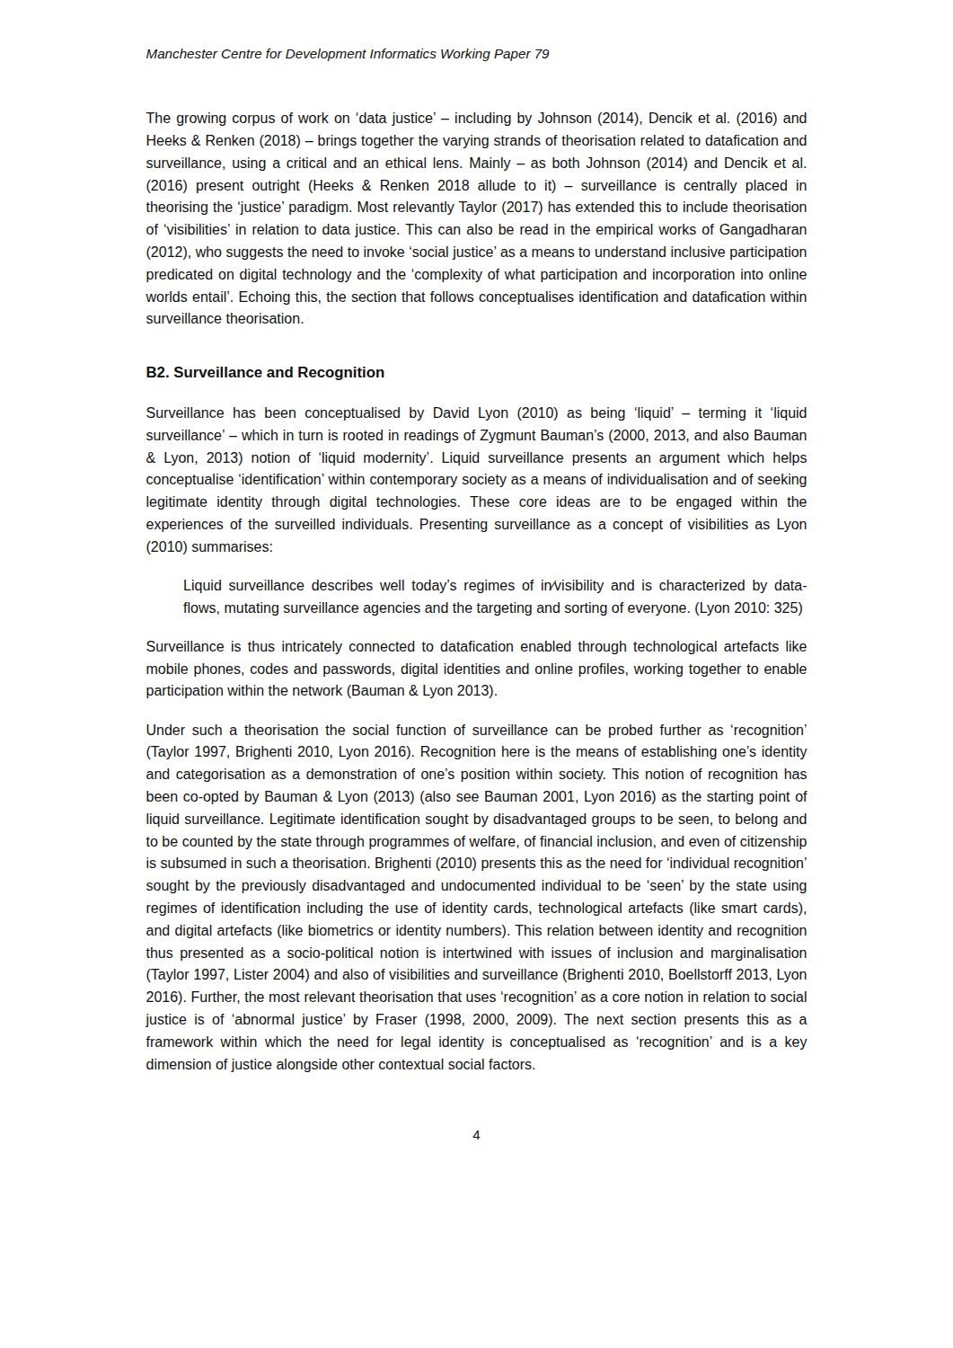Manchester Centre for Development Informatics Working Paper 79
The growing corpus of work on ‘data justice’ – including by Johnson (2014), Dencik et al. (2016) and Heeks & Renken (2018) – brings together the varying strands of theorisation related to datafication and surveillance, using a critical and an ethical lens. Mainly – as both Johnson (2014) and Dencik et al. (2016) present outright (Heeks & Renken 2018 allude to it) – surveillance is centrally placed in theorising the ‘justice’ paradigm. Most relevantly Taylor (2017) has extended this to include theorisation of ‘visibilities’ in relation to data justice. This can also be read in the empirical works of Gangadharan (2012), who suggests the need to invoke ‘social justice’ as a means to understand inclusive participation predicated on digital technology and the ‘complexity of what participation and incorporation into online worlds entail’. Echoing this, the section that follows conceptualises identification and datafication within surveillance theorisation.
B2. Surveillance and Recognition
Surveillance has been conceptualised by David Lyon (2010) as being ‘liquid’ – terming it ‘liquid surveillance’ – which in turn is rooted in readings of Zygmunt Bauman’s (2000, 2013, and also Bauman & Lyon, 2013) notion of ‘liquid modernity’. Liquid surveillance presents an argument which helps conceptualise ‘identification’ within contemporary society as a means of individualisation and of seeking legitimate identity through digital technologies. These core ideas are to be engaged within the experiences of the surveilled individuals. Presenting surveillance as a concept of visibilities as Lyon (2010) summarises:
Liquid surveillance describes well today’s regimes of in∕visibility and is characterized by data-flows, mutating surveillance agencies and the targeting and sorting of everyone. (Lyon 2010: 325)
Surveillance is thus intricately connected to datafication enabled through technological artefacts like mobile phones, codes and passwords, digital identities and online profiles, working together to enable participation within the network (Bauman & Lyon 2013).
Under such a theorisation the social function of surveillance can be probed further as ‘recognition’ (Taylor 1997, Brighenti 2010, Lyon 2016). Recognition here is the means of establishing one’s identity and categorisation as a demonstration of one’s position within society. This notion of recognition has been co-opted by Bauman & Lyon (2013) (also see Bauman 2001, Lyon 2016) as the starting point of liquid surveillance. Legitimate identification sought by disadvantaged groups to be seen, to belong and to be counted by the state through programmes of welfare, of financial inclusion, and even of citizenship is subsumed in such a theorisation. Brighenti (2010) presents this as the need for ‘individual recognition’ sought by the previously disadvantaged and undocumented individual to be ‘seen’ by the state using regimes of identification including the use of identity cards, technological artefacts (like smart cards), and digital artefacts (like biometrics or identity numbers). This relation between identity and recognition thus presented as a socio-political notion is intertwined with issues of inclusion and marginalisation (Taylor 1997, Lister 2004) and also of visibilities and surveillance (Brighenti 2010, Boellstorff 2013, Lyon 2016). Further, the most relevant theorisation that uses ‘recognition’ as a core notion in relation to social justice is of ‘abnormal justice’ by Fraser (1998, 2000, 2009). The next section presents this as a framework within which the need for legal identity is conceptualised as ‘recognition’ and is a key dimension of justice alongside other contextual social factors.
4